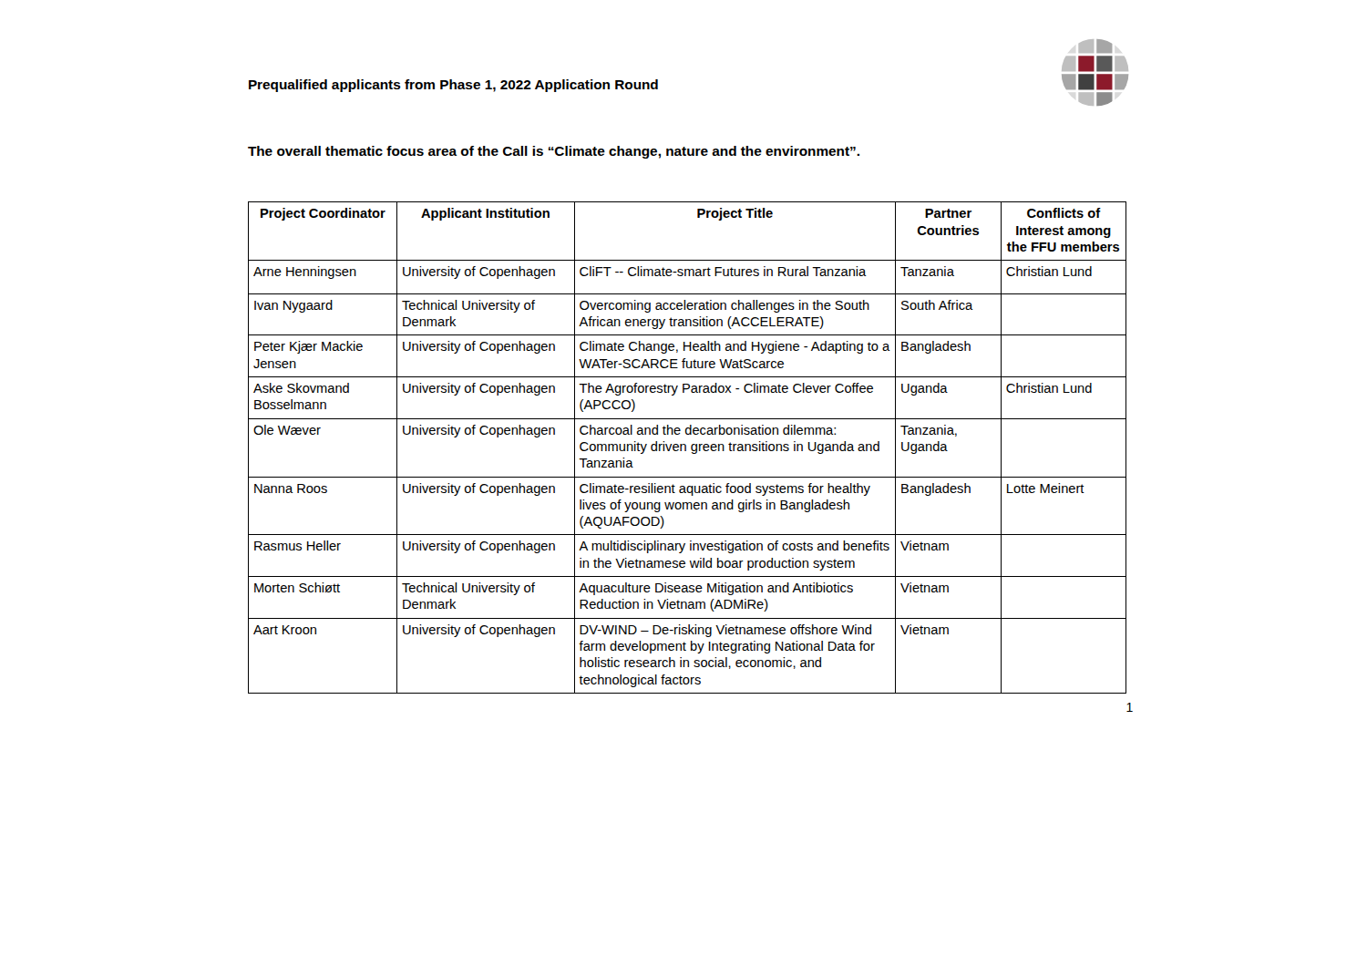Prequalified applicants from Phase 1, 2022 Application Round
The overall thematic focus area of the Call is “Climate change, nature and the environment”.
| Project Coordinator | Applicant Institution | Project Title | Partner Countries | Conflicts of Interest among the FFU members |
| --- | --- | --- | --- | --- |
| Arne Henningsen | University of Copenhagen | CliFT -- Climate-smart Futures in Rural Tanzania | Tanzania | Christian Lund |
| Ivan Nygaard | Technical University of Denmark | Overcoming acceleration challenges in the South African energy transition (ACCELERATE) | South Africa | |
| Peter Kjær Mackie Jensen | University of Copenhagen | Climate Change, Health and Hygiene - Adapting to a WATer-SCARCE future WatScarce | Bangladesh | |
| Aske Skovmand Bosselmann | University of Copenhagen | The Agroforestry Paradox - Climate Clever Coffee (APCCO) | Uganda | Christian Lund |
| Ole Wæver | University of Copenhagen | Charcoal and the decarbonisation dilemma: Community driven green transitions in Uganda and Tanzania | Tanzania, Uganda | |
| Nanna Roos | University of Copenhagen | Climate-resilient aquatic food systems for healthy lives of young women and girls in Bangladesh (AQUAFOOD) | Bangladesh | Lotte Meinert |
| Rasmus Heller | University of Copenhagen | A multidisciplinary investigation of costs and benefits in the Vietnamese wild boar production system | Vietnam | |
| Morten Schiøtt | Technical University of Denmark | Aquaculture Disease Mitigation and Antibiotics Reduction in Vietnam (ADMiRe) | Vietnam | |
| Aart Kroon | University of Copenhagen | DV-WIND – De-risking Vietnamese offshore Wind farm development by Integrating National Data for holistic research in social, economic, and technological factors | Vietnam | |
1